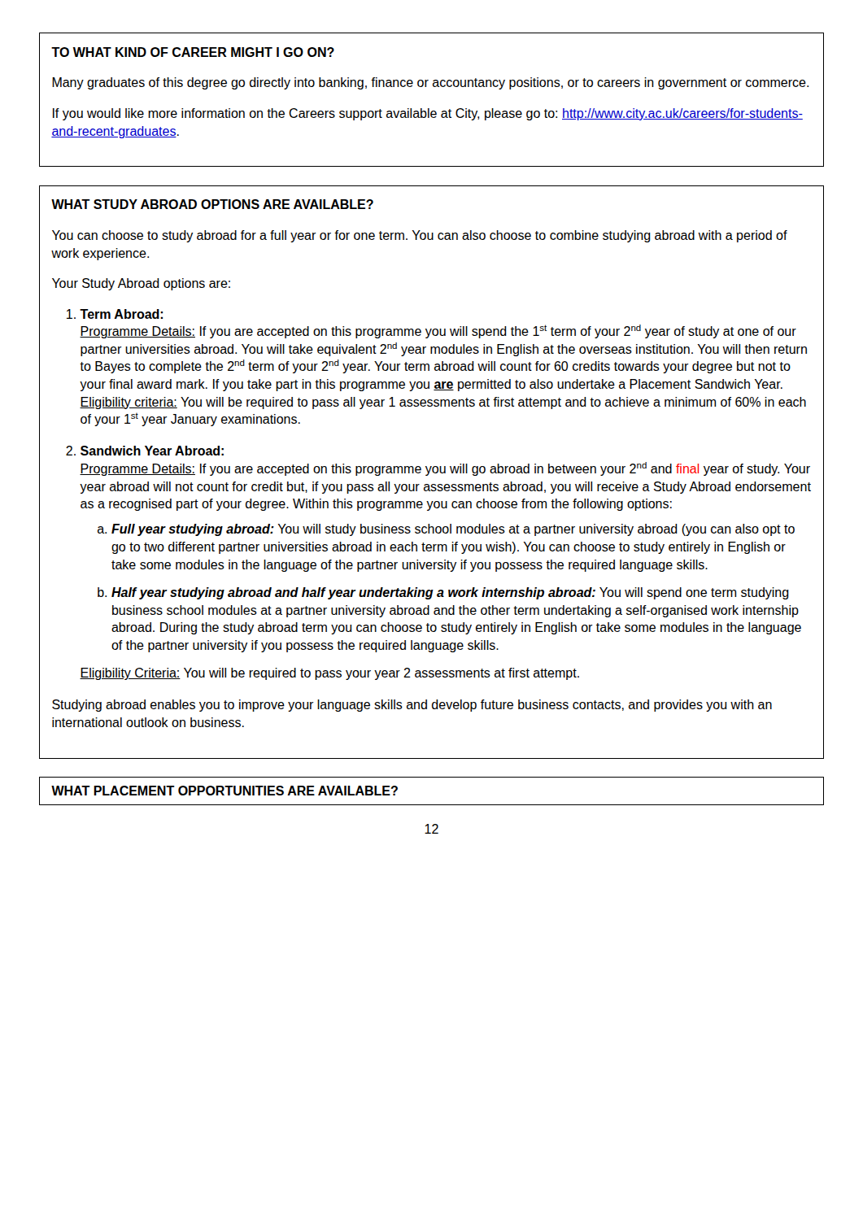TO WHAT KIND OF CAREER MIGHT I GO ON?
Many graduates of this degree go directly into banking, finance or accountancy positions, or to careers in government or commerce.
If you would like more information on the Careers support available at City, please go to: http://www.city.ac.uk/careers/for-students-and-recent-graduates.
WHAT STUDY ABROAD OPTIONS ARE AVAILABLE?
You can choose to study abroad for a full year or for one term. You can also choose to combine studying abroad with a period of work experience.
Your Study Abroad options are:
Term Abroad:
Programme Details: If you are accepted on this programme you will spend the 1st term of your 2nd year of study at one of our partner universities abroad. You will take equivalent 2nd year modules in English at the overseas institution. You will then return to Bayes to complete the 2nd term of your 2nd year. Your term abroad will count for 60 credits towards your degree but not to your final award mark. If you take part in this programme you are permitted to also undertake a Placement Sandwich Year.
Eligibility criteria: You will be required to pass all year 1 assessments at first attempt and to achieve a minimum of 60% in each of your 1st year January examinations.
Sandwich Year Abroad:
Programme Details: If you are accepted on this programme you will go abroad in between your 2nd and final year of study. Your year abroad will not count for credit but, if you pass all your assessments abroad, you will receive a Study Abroad endorsement as a recognised part of your degree. Within this programme you can choose from the following options:
Full year studying abroad: You will study business school modules at a partner university abroad (you can also opt to go to two different partner universities abroad in each term if you wish). You can choose to study entirely in English or take some modules in the language of the partner university if you possess the required language skills.
Half year studying abroad and half year undertaking a work internship abroad: You will spend one term studying business school modules at a partner university abroad and the other term undertaking a self-organised work internship abroad. During the study abroad term you can choose to study entirely in English or take some modules in the language of the partner university if you possess the required language skills.
Eligibility Criteria: You will be required to pass your year 2 assessments at first attempt.
Studying abroad enables you to improve your language skills and develop future business contacts, and provides you with an international outlook on business.
WHAT PLACEMENT OPPORTUNITIES ARE AVAILABLE?
12